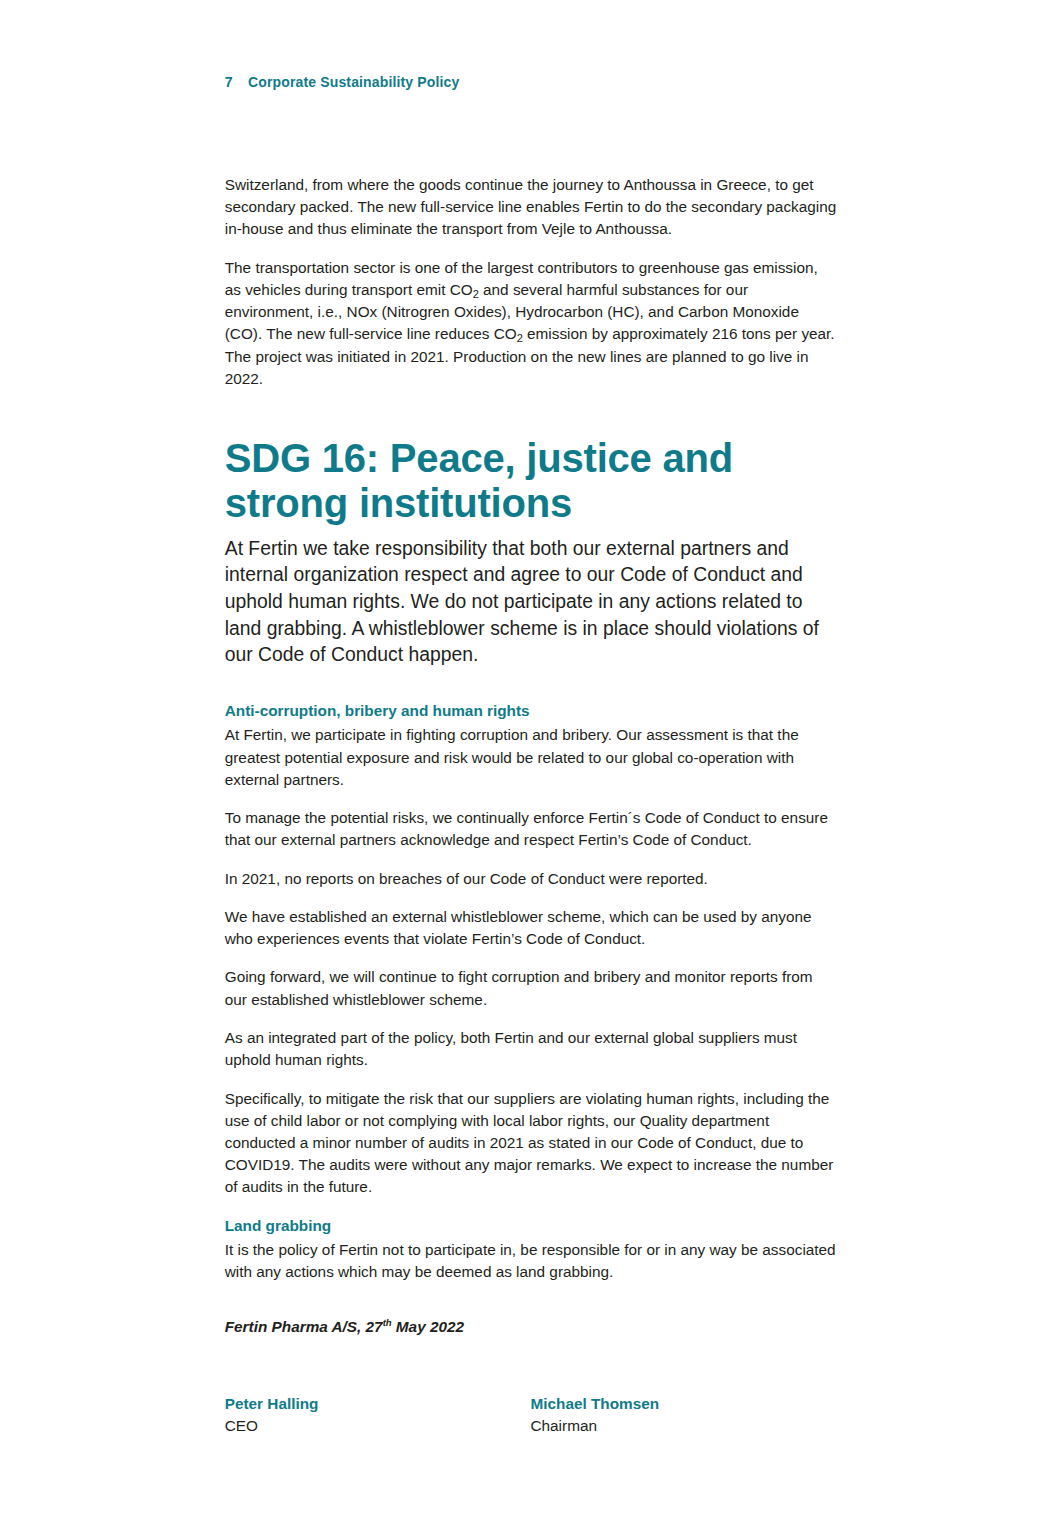7 Corporate Sustainability Policy
Switzerland, from where the goods continue the journey to Anthoussa in Greece, to get secondary packed. The new full-service line enables Fertin to do the secondary packaging in-house and thus eliminate the transport from Vejle to Anthoussa.
The transportation sector is one of the largest contributors to greenhouse gas emission, as vehicles during transport emit CO2 and several harmful substances for our environment, i.e., NOx (Nitrogren Oxides), Hydrocarbon (HC), and Carbon Monoxide (CO). The new full-service line reduces CO2 emission by approximately 216 tons per year. The project was initiated in 2021. Production on the new lines are planned to go live in 2022.
SDG 16: Peace, justice and
strong institutions
At Fertin we take responsibility that both our external partners and internal organization respect and agree to our Code of Conduct and uphold human rights. We do not participate in any actions related to land grabbing. A whistleblower scheme is in place should violations of our Code of Conduct happen.
Anti-corruption, bribery and human rights
At Fertin, we participate in fighting corruption and bribery. Our assessment is that the greatest potential exposure and risk would be related to our global co-operation with external partners.
To manage the potential risks, we continually enforce Fertin´s Code of Conduct to ensure that our external partners acknowledge and respect Fertin’s Code of Conduct.
In 2021, no reports on breaches of our Code of Conduct were reported.
We have established an external whistleblower scheme, which can be used by anyone who experiences events that violate Fertin’s Code of Conduct.
Going forward, we will continue to fight corruption and bribery and monitor reports from our established whistleblower scheme.
As an integrated part of the policy, both Fertin and our external global suppliers must uphold human rights.
Specifically, to mitigate the risk that our suppliers are violating human rights, including the use of child labor or not complying with local labor rights, our Quality department conducted a minor number of audits in 2021 as stated in our Code of Conduct, due to COVID19. The audits were without any major remarks. We expect to increase the number of audits in the future.
Land grabbing
It is the policy of Fertin not to participate in, be responsible for or in any way be associated with any actions which may be deemed as land grabbing.
Fertin Pharma A/S, 27th May 2022
| Peter Halling CEO | Michael Thomsen Chairman |